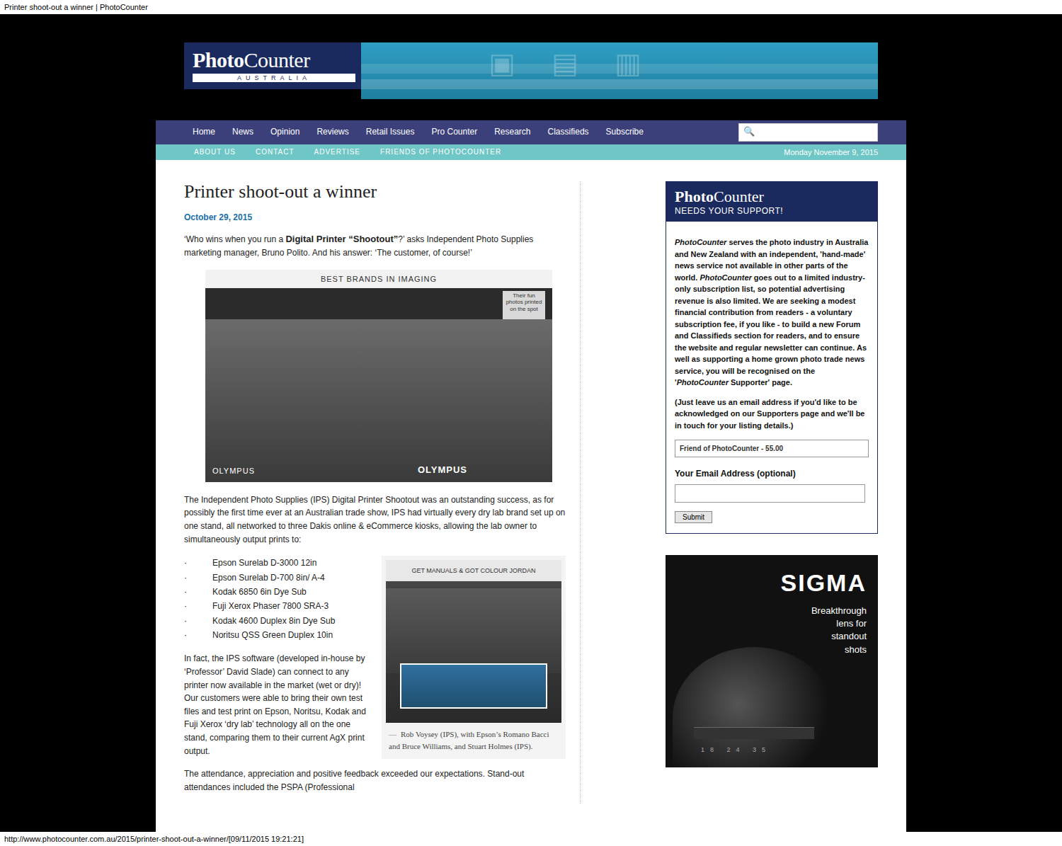Printer shoot-out a winner | PhotoCounter
Photo Counter
AUSTRALIA
▣ ▤ ▥
Home
News
Opinion
Reviews
Retail Issues
Pro Counter
Research
Classifieds
Subscribe
🔍
ABOUT US
CONTACT
ADVERTISE
FRIENDS OF PHOTOCOUNTER
Monday November 9, 2015
Printer shoot-out a winner
October 29, 2015
‘Who wins when you run a Digital Printer “Shootout”?’ asks Independent Photo Supplies marketing manager, Bruno Polito. And his answer: ‘The customer, of course!’
BEST BRANDS IN IMAGING
Their fun photos printed on the spot
OLYMPUS
OLYMPUS
The Independent Photo Supplies (IPS) Digital Printer Shootout was an outstanding success, as for possibly the first time ever at an Australian trade show, IPS had virtually every dry lab brand set up on one stand, all networked to three Dakis online & eCommerce kiosks, allowing the lab owner to simultaneously output prints to:
GET MANUALS & GOT COLOUR JORDAN
—Rob Voysey (IPS), with Epson’s Romano Bacci and Bruce Williams, and Stuart Holmes (IPS).
Epson Surelab D-3000 12in
Epson Surelab D-700 8in/ A-4
Kodak 6850 6in Dye Sub
Fuji Xerox Phaser 7800 SRA-3
Kodak 4600 Duplex 8in Dye Sub
Noritsu QSS Green Duplex 10in
In fact, the IPS software (developed in-house by ‘Professor’ David Slade) can connect to any printer now available in the market (wet or dry)! Our customers were able to bring their own test files and test print on Epson, Noritsu, Kodak and Fuji Xerox ‘dry lab’ technology all on the one stand, comparing them to their current AgX print output.
The attendance, appreciation and positive feedback exceeded our expectations. Stand-out attendances included the PSPA (Professional
Photo Counter
NEEDS YOUR SUPPORT!
PhotoCounter serves the photo industry in Australia and New Zealand with an independent, 'hand-made' news service not available in other parts of the world. PhotoCounter goes out to a limited industry-only subscription list, so potential advertising revenue is also limited. We are seeking a modest financial contribution from readers - a voluntary subscription fee, if you like - to build a new Forum and Classifieds section for readers, and to ensure the website and regular newsletter can continue. As well as supporting a home grown photo trade news service, you will be recognised on the 'PhotoCounter Supporter' page.
(Just leave us an email address if you'd like to be acknowledged on our Supporters page and we'll be in touch for your listing details.)
Friend of PhotoCounter - 55.00
Your Email Address (optional)
SIGMA
Breakthrough
lens for
standout
shots
18 24 35
http://www.photocounter.com.au/2015/printer-shoot-out-a-winner/[09/11/2015 19:21:21]